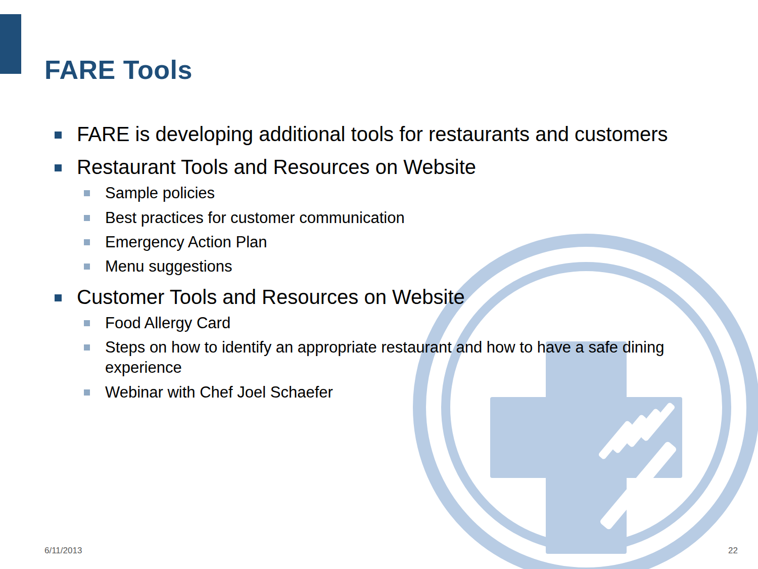FARE Tools
FARE is developing additional tools for restaurants and customers
Restaurant Tools and Resources on Website
Sample policies
Best practices for customer communication
Emergency Action Plan
Menu suggestions
Customer Tools and Resources on Website
Food Allergy Card
Steps on how to identify an appropriate restaurant and how to have a safe dining experience
Webinar with Chef Joel Schaefer
6/11/2013
22